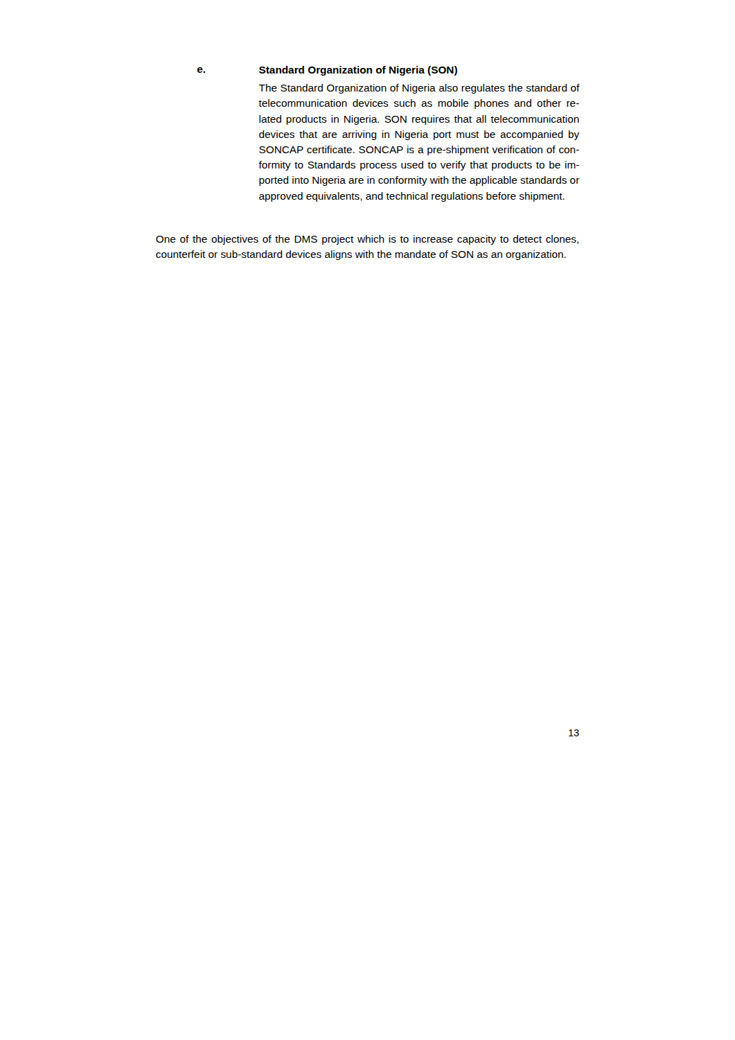e.
Standard Organization of Nigeria (SON)
The Standard Organization of Nigeria also regulates the standard of telecommunication devices such as mobile phones and other related products in Nigeria. SON requires that all telecommunication devices that are arriving in Nigeria port must be accompanied by SONCAP certificate. SONCAP is a pre-shipment verification of conformity to Standards process used to verify that products to be imported into Nigeria are in conformity with the applicable standards or approved equivalents, and technical regulations before shipment.
One of the objectives of the DMS project which is to increase capacity to detect clones, counterfeit or sub-standard devices aligns with the mandate of SON as an organization.
13